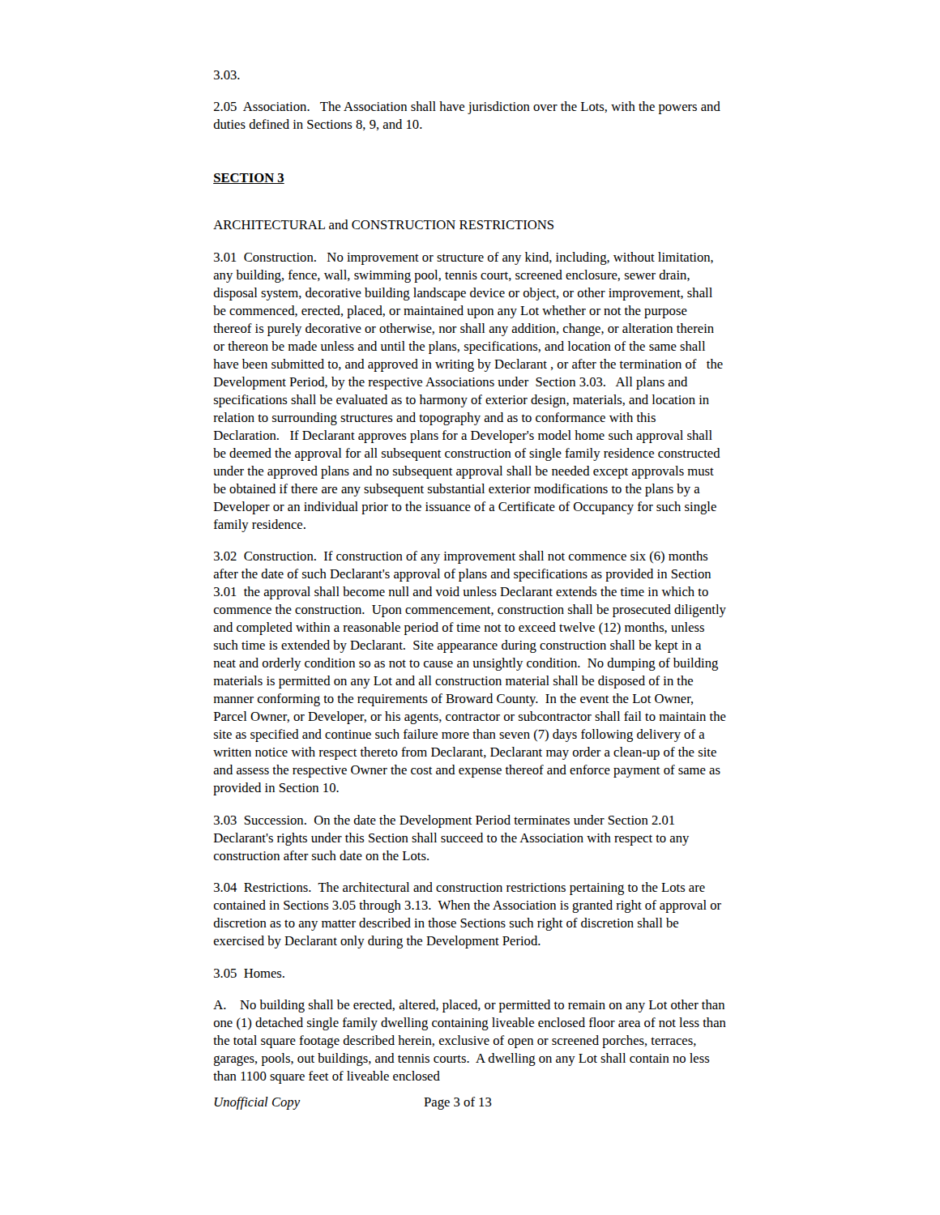3.03.
2.05 Association. The Association shall have jurisdiction over the Lots, with the powers and duties defined in Sections 8, 9, and 10.
SECTION 3
ARCHITECTURAL and CONSTRUCTION RESTRICTIONS
3.01 Construction. No improvement or structure of any kind, including, without limitation, any building, fence, wall, swimming pool, tennis court, screened enclosure, sewer drain, disposal system, decorative building landscape device or object, or other improvement, shall be commenced, erected, placed, or maintained upon any Lot whether or not the purpose thereof is purely decorative or otherwise, nor shall any addition, change, or alteration therein or thereon be made unless and until the plans, specifications, and location of the same shall have been submitted to, and approved in writing by Declarant , or after the termination of the Development Period, by the respective Associations under Section 3.03. All plans and specifications shall be evaluated as to harmony of exterior design, materials, and location in relation to surrounding structures and topography and as to conformance with this Declaration. If Declarant approves plans for a Developer's model home such approval shall be deemed the approval for all subsequent construction of single family residence constructed under the approved plans and no subsequent approval shall be needed except approvals must be obtained if there are any subsequent substantial exterior modifications to the plans by a Developer or an individual prior to the issuance of a Certificate of Occupancy for such single family residence.
3.02 Construction. If construction of any improvement shall not commence six (6) months after the date of such Declarant's approval of plans and specifications as provided in Section
3.01 the approval shall become null and void unless Declarant extends the time in which to commence the construction. Upon commencement, construction shall be prosecuted diligently and completed within a reasonable period of time not to exceed twelve (12) months, unless such time is extended by Declarant. Site appearance during construction shall be kept in a neat and orderly condition so as not to cause an unsightly condition. No dumping of building materials is permitted on any Lot and all construction material shall be disposed of in the manner conforming to the requirements of Broward County. In the event the Lot Owner, Parcel Owner, or Developer, or his agents, contractor or subcontractor shall fail to maintain the site as specified and continue such failure more than seven (7) days following delivery of a written notice with respect thereto from Declarant, Declarant may order a clean-up of the site and assess the respective Owner the cost and expense thereof and enforce payment of same as provided in Section 10.
3.03 Succession. On the date the Development Period terminates under Section 2.01 Declarant's rights under this Section shall succeed to the Association with respect to any construction after such date on the Lots.
3.04 Restrictions. The architectural and construction restrictions pertaining to the Lots are contained in Sections 3.05 through 3.13. When the Association is granted right of approval or discretion as to any matter described in those Sections such right of discretion shall be exercised by Declarant only during the Development Period.
3.05 Homes.
A. No building shall be erected, altered, placed, or permitted to remain on any Lot other than one (1) detached single family dwelling containing liveable enclosed floor area of not less than the total square footage described herein, exclusive of open or screened porches, terraces, garages, pools, out buildings, and tennis courts. A dwelling on any Lot shall contain no less than 1100 square feet of liveable enclosed
Unofficial Copy Page 3 of 13